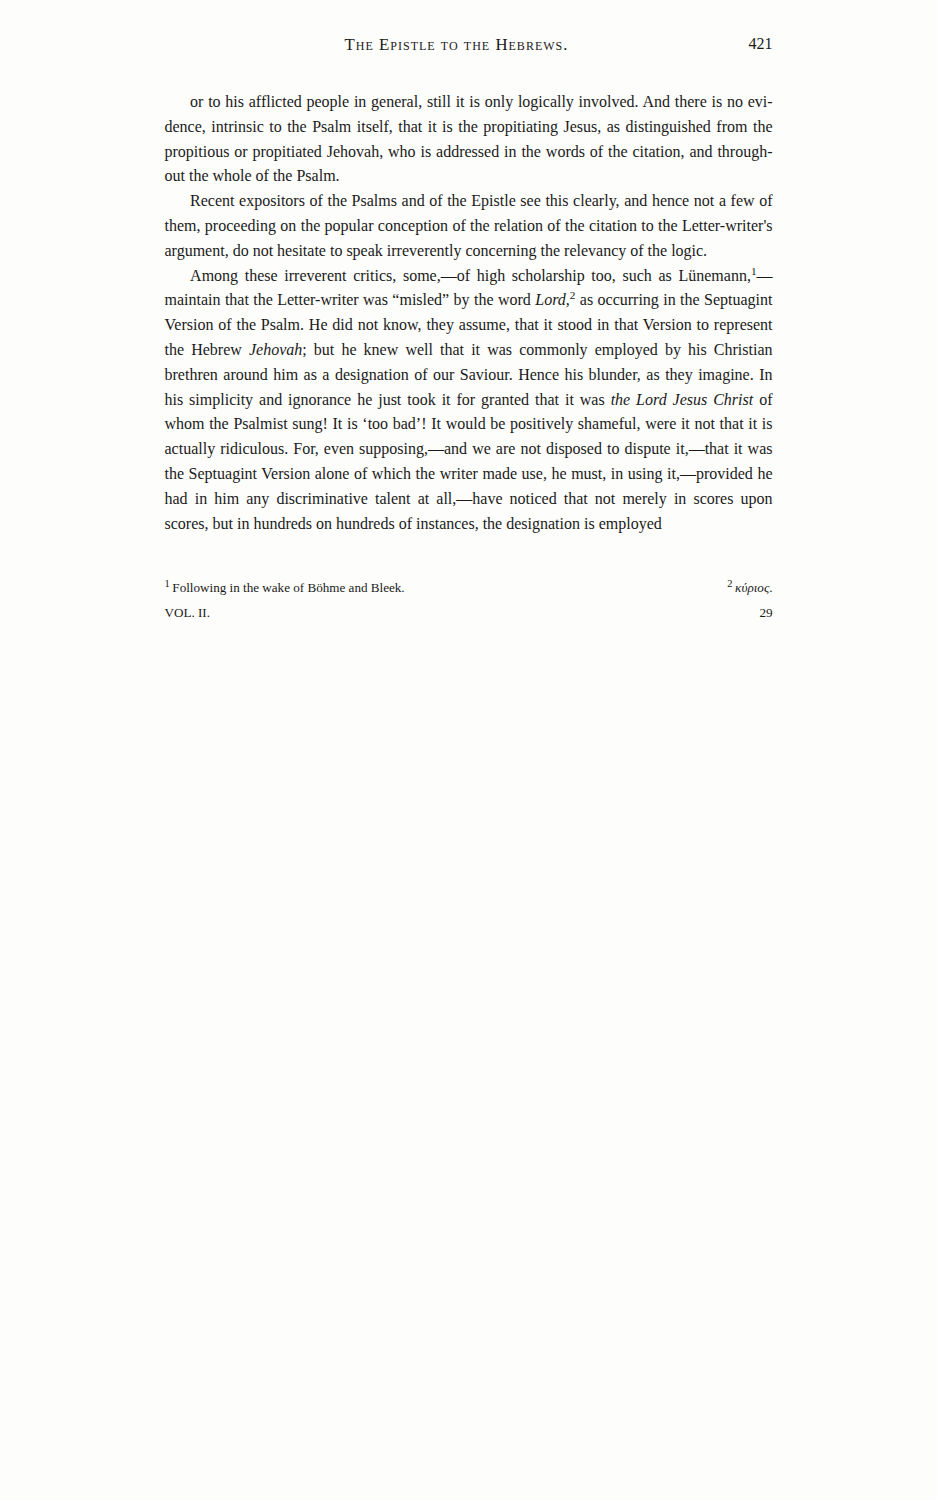421
The Epistle to the Hebrews.
or to his afflicted people in general, still it is only logically involved. And there is no evidence, intrinsic to the Psalm itself, that it is the propitiating Jesus, as distinguished from the propitious or propitiated Jehovah, who is addressed in the words of the citation, and throughout the whole of the Psalm.
Recent expositors of the Psalms and of the Epistle see this clearly, and hence not a few of them, proceeding on the popular conception of the relation of the citation to the Letter-writer's argument, do not hesitate to speak irreverently concerning the relevancy of the logic.
Among these irreverent critics, some,—of high scholarship too, such as Lünemann,1—maintain that the Letter-writer was “misled” by the word Lord,2 as occurring in the Septuagint Version of the Psalm. He did not know, they assume, that it stood in that Version to represent the Hebrew Jehovah; but he knew well that it was commonly employed by his Christian brethren around him as a designation of our Saviour. Hence his blunder, as they imagine. In his simplicity and ignorance he just took it for granted that it was the Lord Jesus Christ of whom the Psalmist sung! It is ‘too bad’! It would be positively shameful, were it not that it is actually ridiculous. For, even supposing,—and we are not disposed to dispute it,—that it was the Septuagint Version alone of which the writer made use, he must, in using it,—provided he had in him any discriminative talent at all,—have noticed that not merely in scores upon scores, but in hundreds on hundreds of instances, the designation is employed
1 Following in the wake of Böhme and Bleek.
2 κύριος.
VOL. II. 29